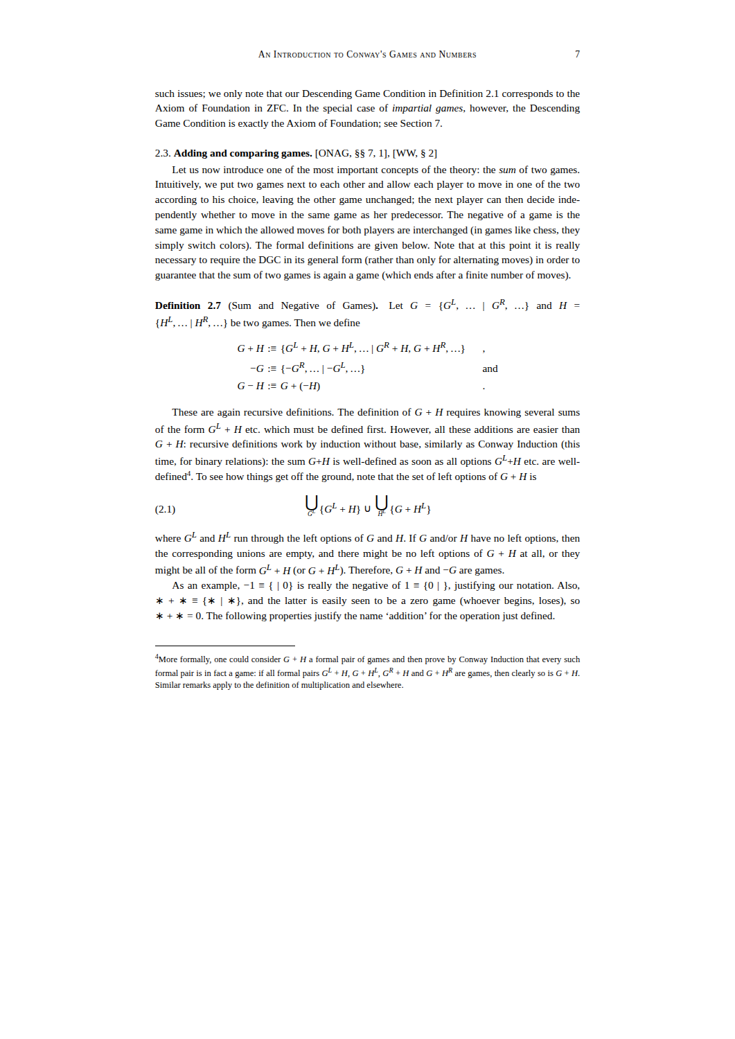An Introduction to Conway's Games and Numbers 7
such issues; we only note that our Descending Game Condition in Definition 2.1 corresponds to the Axiom of Foundation in ZFC. In the special case of impartial games, however, the Descending Game Condition is exactly the Axiom of Foundation; see Section 7.
2.3. Adding and comparing games. [ONAG, §§ 7, 1], [WW, § 2]
Let us now introduce one of the most important concepts of the theory: the sum of two games. Intuitively, we put two games next to each other and allow each player to move in one of the two according to his choice, leaving the other game unchanged; the next player can then decide independently whether to move in the same game as her predecessor. The negative of a game is the same game in which the allowed moves for both players are interchanged (in games like chess, they simply switch colors). The formal definitions are given below. Note that at this point it is really necessary to require the DGC in its general form (rather than only for alternating moves) in order to guarantee that the sum of two games is again a game (which ends after a finite number of moves).
Definition 2.7 (Sum and Negative of Games). Let G = {GL, … | GR, …} and H = {HL, … | HR, …} be two games. Then we define
| G + H | :≡ | { G L + H , G + H L , … / G R + H , G + H R , … } | , |
| − G | :≡ | { − G R , … / − G L , … } | and |
| G − H | :≡ | G + ( − H ) | . |
These are again recursive definitions. The definition of G + H requires knowing several sums of the form GL + H etc. which must be defined first. However, all these additions are easier than G + H: recursive definitions work by induction without base, similarly as Conway Induction (this time, for binary relations): the sum G+H is well-defined as soon as all options GL+H etc. are well-defined4. To see how things get off the ground, note that the set of left options of G + H is
(2.1)
⋃GL{GL + H} ∪ ⋃HL{G + HL}
where GL and HL run through the left options of G and H. If G and/or H have no left options, then the corresponding unions are empty, and there might be no left options of G + H at all, or they might be all of the form GL + H (or G + HL). Therefore, G + H and −G are games.
As an example, −1 ≡ { | 0} is really the negative of 1 ≡ {0 | }, justifying our notation. Also, ∗ + ∗ ≡ {∗ | ∗}, and the latter is easily seen to be a zero game (whoever begins, loses), so ∗ + ∗ = 0. The following properties justify the name ‘addition’ for the operation just defined.
4More formally, one could consider G + H a formal pair of games and then prove by Conway Induction that every such formal pair is in fact a game: if all formal pairs GL + H, G + HL, GR + H and G + HR are games, then clearly so is G + H. Similar remarks apply to the definition of multiplication and elsewhere.